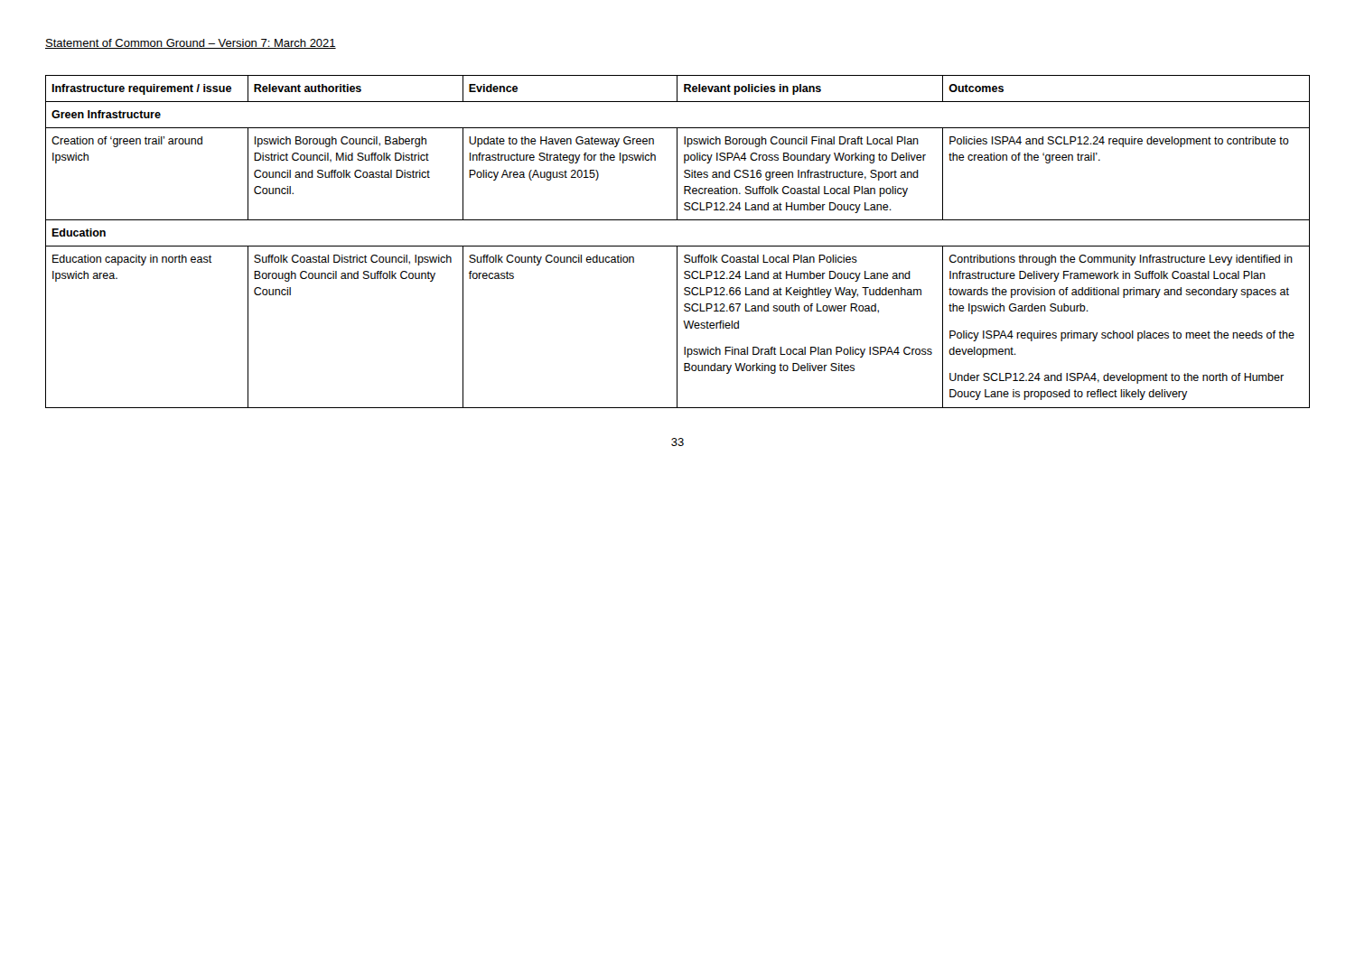Statement of Common Ground – Version 7: March 2021
| Infrastructure requirement / issue | Relevant authorities | Evidence | Relevant policies in plans | Outcomes |
| --- | --- | --- | --- | --- |
| Green Infrastructure |
| Creation of ‘green trail’ around Ipswich | Ipswich Borough Council, Babergh District Council, Mid Suffolk District Council and Suffolk Coastal District Council. | Update to the Haven Gateway Green Infrastructure Strategy for the Ipswich Policy Area (August 2015) | Ipswich Borough Council Final Draft Local Plan policy ISPA4 Cross Boundary Working to Deliver Sites and CS16 green Infrastructure, Sport and Recreation. Suffolk Coastal Local Plan policy SCLP12.24 Land at Humber Doucy Lane. | Policies ISPA4 and SCLP12.24 require development to contribute to the creation of the ‘green trail’. |
| Education |
| Education capacity in north east Ipswich area. | Suffolk Coastal District Council, Ipswich Borough Council and Suffolk County Council | Suffolk County Council education forecasts | Suffolk Coastal Local Plan Policies SCLP12.24 Land at Humber Doucy Lane and SCLP12.66 Land at Keightley Way, Tuddenham SCLP12.67 Land south of Lower Road, Westerfield Ipswich Final Draft Local Plan Policy ISPA4 Cross Boundary Working to Deliver Sites | Contributions through the Community Infrastructure Levy identified in Infrastructure Delivery Framework in Suffolk Coastal Local Plan towards the provision of additional primary and secondary spaces at the Ipswich Garden Suburb. Policy ISPA4 requires primary school places to meet the needs of the development. Under SCLP12.24 and ISPA4, development to the north of Humber Doucy Lane is proposed to reflect likely delivery |
33